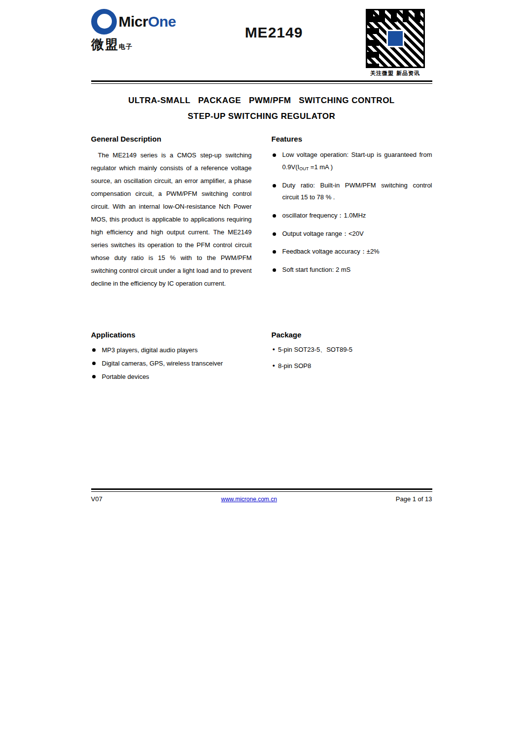MicrOne
微盟电子
ME2149
关注微盟 新品资讯
ULTRA-SMALL PACKAGE PWM/PFM SWITCHING CONTROL STEP-UP SWITCHING REGULATOR
General Description
The ME2149 series is a CMOS step-up switching regulator which mainly consists of a reference voltage source, an oscillation circuit, an error amplifier, a phase compensation circuit, a PWM/PFM switching control circuit. With an internal low-ON-resistance Nch Power MOS, this product is applicable to applications requiring high efficiency and high output current. The ME2149 series switches its operation to the PFM control circuit whose duty ratio is 15 % with to the PWM/PFM switching control circuit under a light load and to prevent decline in the efficiency by IC operation current.
Features
Low voltage operation: Start-up is guaranteed from 0.9V(IOUT =1 mA )
Duty ratio: Built-in PWM/PFM switching control circuit 15 to 78 % .
oscillator frequency：1.0MHz
Output voltage range：<20V
Feedback voltage accuracy：±2%
Soft start function: 2 mS
Applications
MP3 players, digital audio players
Digital cameras, GPS, wireless transceiver
Portable devices
Package
5-pin SOT23-5、SOT89-5
8-pin SOP8
V07
www.microne.com.cn
Page 1 of 13